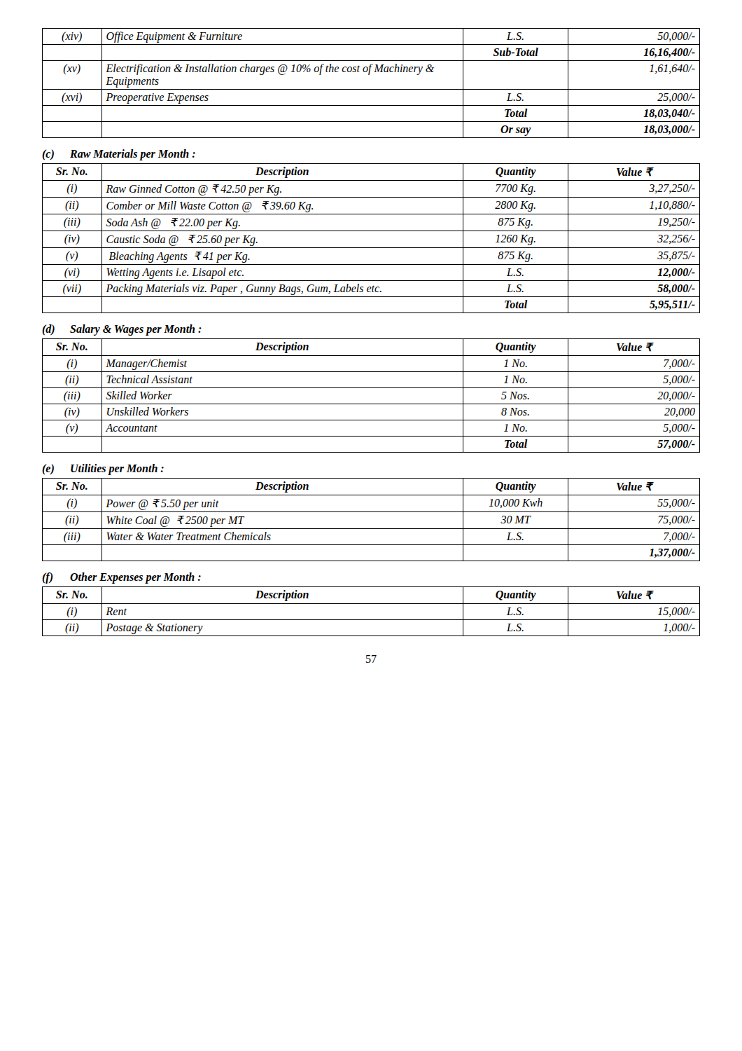| (xiv) | Office Equipment & Furniture | L.S. | 50,000/- |
| | | Sub-Total | 16,16,400/- |
| (xv) | Electrification & Installation charges @ 10% of the cost of Machinery & Equipments | | 1,61,640/- |
| (xvi) | Preoperative Expenses | L.S. | 25,000/- |
| | | Total | 18,03,040/- |
| | | Or say | 18,03,000/- |
(c) Raw Materials per Month :
| Sr. No. | Description | Quantity | Value ₹ |
| (i) | Raw Ginned Cotton @ ₹ 42.50 per Kg. | 7700 Kg. | 3,27,250/- |
| (ii) | Comber or Mill Waste Cotton @ ₹ 39.60 Kg. | 2800 Kg. | 1,10,880/- |
| (iii) | Soda Ash @ ₹ 22.00 per Kg. | 875 Kg. | 19,250/- |
| (iv) | Caustic Soda @ ₹ 25.60 per Kg. | 1260 Kg. | 32,256/- |
| (v) | Bleaching Agents ₹ 41 per Kg. | 875 Kg. | 35,875/- |
| (vi) | Wetting Agents i.e. Lisapol etc. | L.S. | 12,000/- |
| (vii) | Packing Materials viz. Paper , Gunny Bags, Gum, Labels etc. | L.S. | 58,000/- |
| | | Total | 5,95,511/- |
(d) Salary & Wages per Month :
| Sr. No. | Description | Quantity | Value ₹ |
| (i) | Manager/Chemist | 1 No. | 7,000/- |
| (ii) | Technical Assistant | 1 No. | 5,000/- |
| (iii) | Skilled Worker | 5 Nos. | 20,000/- |
| (iv) | Unskilled Workers | 8 Nos. | 20,000 |
| (v) | Accountant | 1 No. | 5,000/- |
| | | Total | 57,000/- |
(e) Utilities per Month :
| Sr. No. | Description | Quantity | Value ₹ |
| (i) | Power @ ₹ 5.50 per unit | 10,000 Kwh | 55,000/- |
| (ii) | White Coal @ ₹ 2500 per MT | 30 MT | 75,000/- |
| (iii) | Water & Water Treatment Chemicals | L.S. | 7,000/- |
| | | | 1,37,000/- |
(f) Other Expenses per Month :
| Sr. No. | Description | Quantity | Value ₹ |
| (i) | Rent | L.S. | 15,000/- |
| (ii) | Postage & Stationery | L.S. | 1,000/- |
57